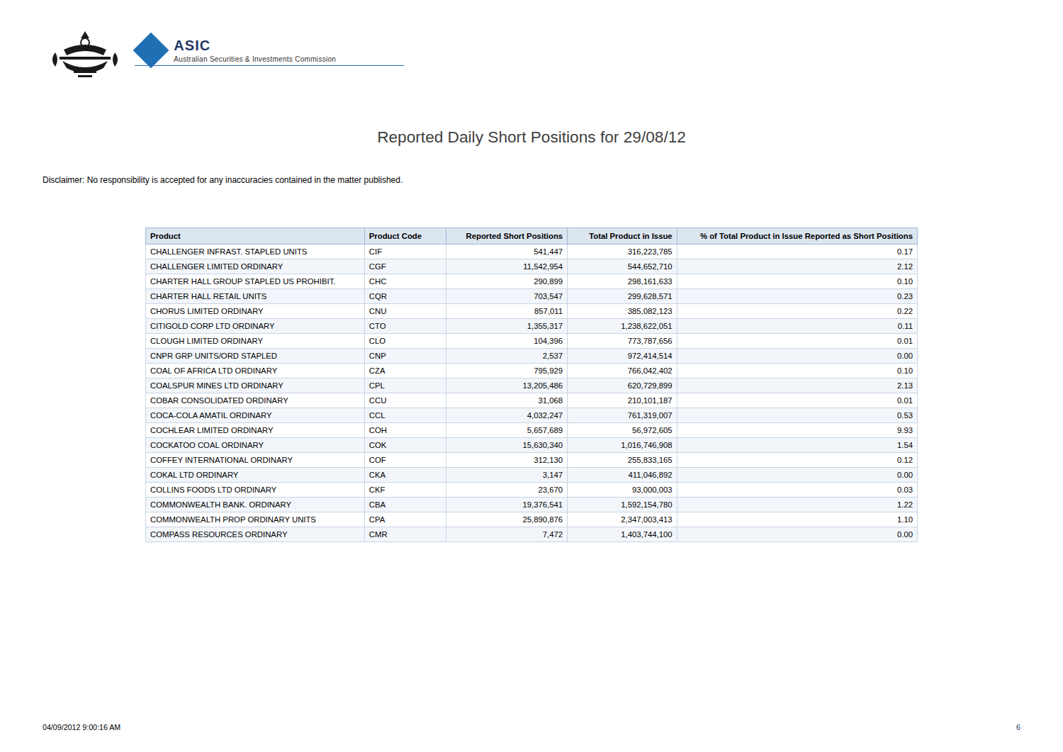ASIC
Australian Securities & Investments Commission
Reported Daily Short Positions for 29/08/12
Disclaimer: No responsibility is accepted for any inaccuracies contained in the matter published.
| Product | Product Code | Reported Short Positions | Total Product in Issue | % of Total Product in Issue Reported as Short Positions |
| --- | --- | --- | --- | --- |
| CHALLENGER INFRAST. STAPLED UNITS | CIF | 541,447 | 316,223,785 | 0.17 |
| CHALLENGER LIMITED ORDINARY | CGF | 11,542,954 | 544,652,710 | 2.12 |
| CHARTER HALL GROUP STAPLED US PROHIBIT. | CHC | 290,899 | 298,161,633 | 0.10 |
| CHARTER HALL RETAIL UNITS | CQR | 703,547 | 299,628,571 | 0.23 |
| CHORUS LIMITED ORDINARY | CNU | 857,011 | 385,082,123 | 0.22 |
| CITIGOLD CORP LTD ORDINARY | CTO | 1,355,317 | 1,238,622,051 | 0.11 |
| CLOUGH LIMITED ORDINARY | CLO | 104,396 | 773,787,656 | 0.01 |
| CNPR GRP UNITS/ORD STAPLED | CNP | 2,537 | 972,414,514 | 0.00 |
| COAL OF AFRICA LTD ORDINARY | CZA | 795,929 | 766,042,402 | 0.10 |
| COALSPUR MINES LTD ORDINARY | CPL | 13,205,486 | 620,729,899 | 2.13 |
| COBAR CONSOLIDATED ORDINARY | CCU | 31,068 | 210,101,187 | 0.01 |
| COCA-COLA AMATIL ORDINARY | CCL | 4,032,247 | 761,319,007 | 0.53 |
| COCHLEAR LIMITED ORDINARY | COH | 5,657,689 | 56,972,605 | 9.93 |
| COCKATOO COAL ORDINARY | COK | 15,630,340 | 1,016,746,908 | 1.54 |
| COFFEY INTERNATIONAL ORDINARY | COF | 312,130 | 255,833,165 | 0.12 |
| COKAL LTD ORDINARY | CKA | 3,147 | 411,046,892 | 0.00 |
| COLLINS FOODS LTD ORDINARY | CKF | 23,670 | 93,000,003 | 0.03 |
| COMMONWEALTH BANK. ORDINARY | CBA | 19,376,541 | 1,592,154,780 | 1.22 |
| COMMONWEALTH PROP ORDINARY UNITS | CPA | 25,890,876 | 2,347,003,413 | 1.10 |
| COMPASS RESOURCES ORDINARY | CMR | 7,472 | 1,403,744,100 | 0.00 |
04/09/2012 9:00:16 AM 6